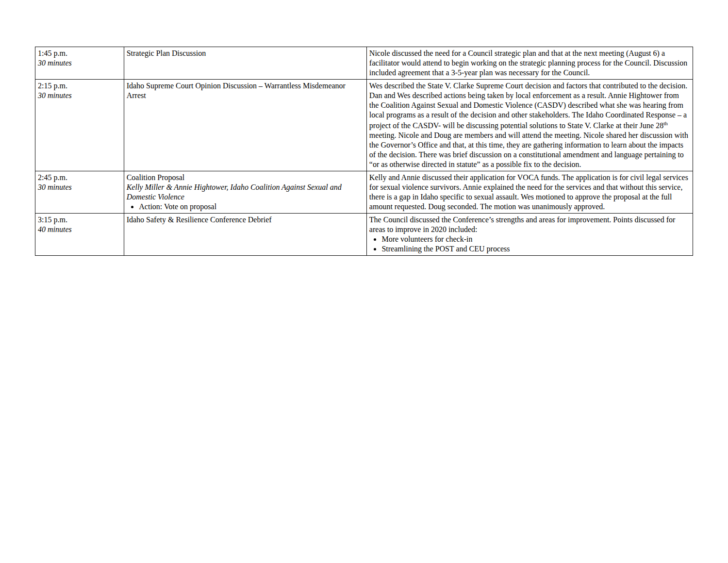| 1:45 p.m. 30 minutes | Strategic Plan Discussion | Nicole discussed the need for a Council strategic plan and that at the next meeting (August 6) a facilitator would attend to begin working on the strategic planning process for the Council. Discussion included agreement that a 3-5-year plan was necessary for the Council. |
| 2:15 p.m. 30 minutes | Idaho Supreme Court Opinion Discussion – Warrantless Misdemeanor Arrest | Wes described the State V. Clarke Supreme Court decision and factors that contributed to the decision. Dan and Wes described actions being taken by local enforcement as a result. Annie Hightower from the Coalition Against Sexual and Domestic Violence (CASDV) described what she was hearing from local programs as a result of the decision and other stakeholders. The Idaho Coordinated Response – a project of the CASDV- will be discussing potential solutions to State V. Clarke at their June 28 th meeting. Nicole and Doug are members and will attend the meeting. Nicole shared her discussion with the Governor’s Office and that, at this time, they are gathering information to learn about the impacts of the decision. There was brief discussion on a constitutional amendment and language pertaining to “or as otherwise directed in statute” as a possible fix to the decision. |
| 2:45 p.m. 30 minutes | Coalition Proposal Kelly Miller & Annie Hightower, Idaho Coalition Against Sexual and Domestic Violence Action: Vote on proposal | Kelly and Annie discussed their application for VOCA funds. The application is for civil legal services for sexual violence survivors. Annie explained the need for the services and that without this service, there is a gap in Idaho specific to sexual assault. Wes motioned to approve the proposal at the full amount requested. Doug seconded. The motion was unanimously approved. |
| 3:15 p.m. 40 minutes | Idaho Safety & Resilience Conference Debrief | The Council discussed the Conference’s strengths and areas for improvement. Points discussed for areas to improve in 2020 included: More volunteers for check-in Streamlining the POST and CEU process |